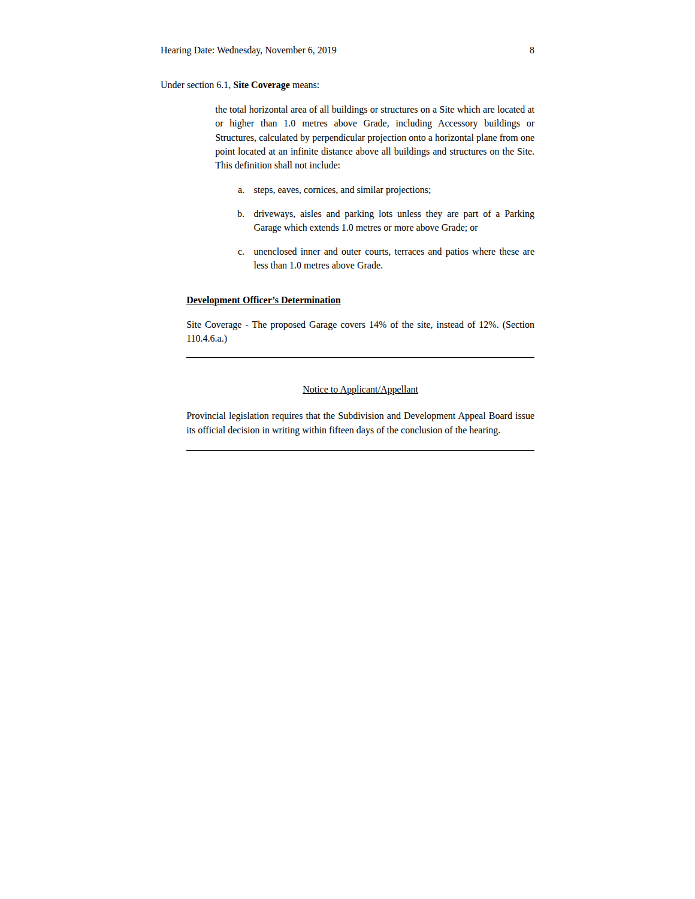Hearing Date: Wednesday, November 6, 2019
8
Under section 6.1, Site Coverage means:
the total horizontal area of all buildings or structures on a Site which are located at or higher than 1.0 metres above Grade, including Accessory buildings or Structures, calculated by perpendicular projection onto a horizontal plane from one point located at an infinite distance above all buildings and structures on the Site. This definition shall not include:
steps, eaves, cornices, and similar projections;
driveways, aisles and parking lots unless they are part of a Parking Garage which extends 1.0 metres or more above Grade; or
unenclosed inner and outer courts, terraces and patios where these are less than 1.0 metres above Grade.
Development Officer’s Determination
Site Coverage - The proposed Garage covers 14% of the site, instead of 12%. (Section 110.4.6.a.)
Notice to Applicant/Appellant
Provincial legislation requires that the Subdivision and Development Appeal Board issue its official decision in writing within fifteen days of the conclusion of the hearing.